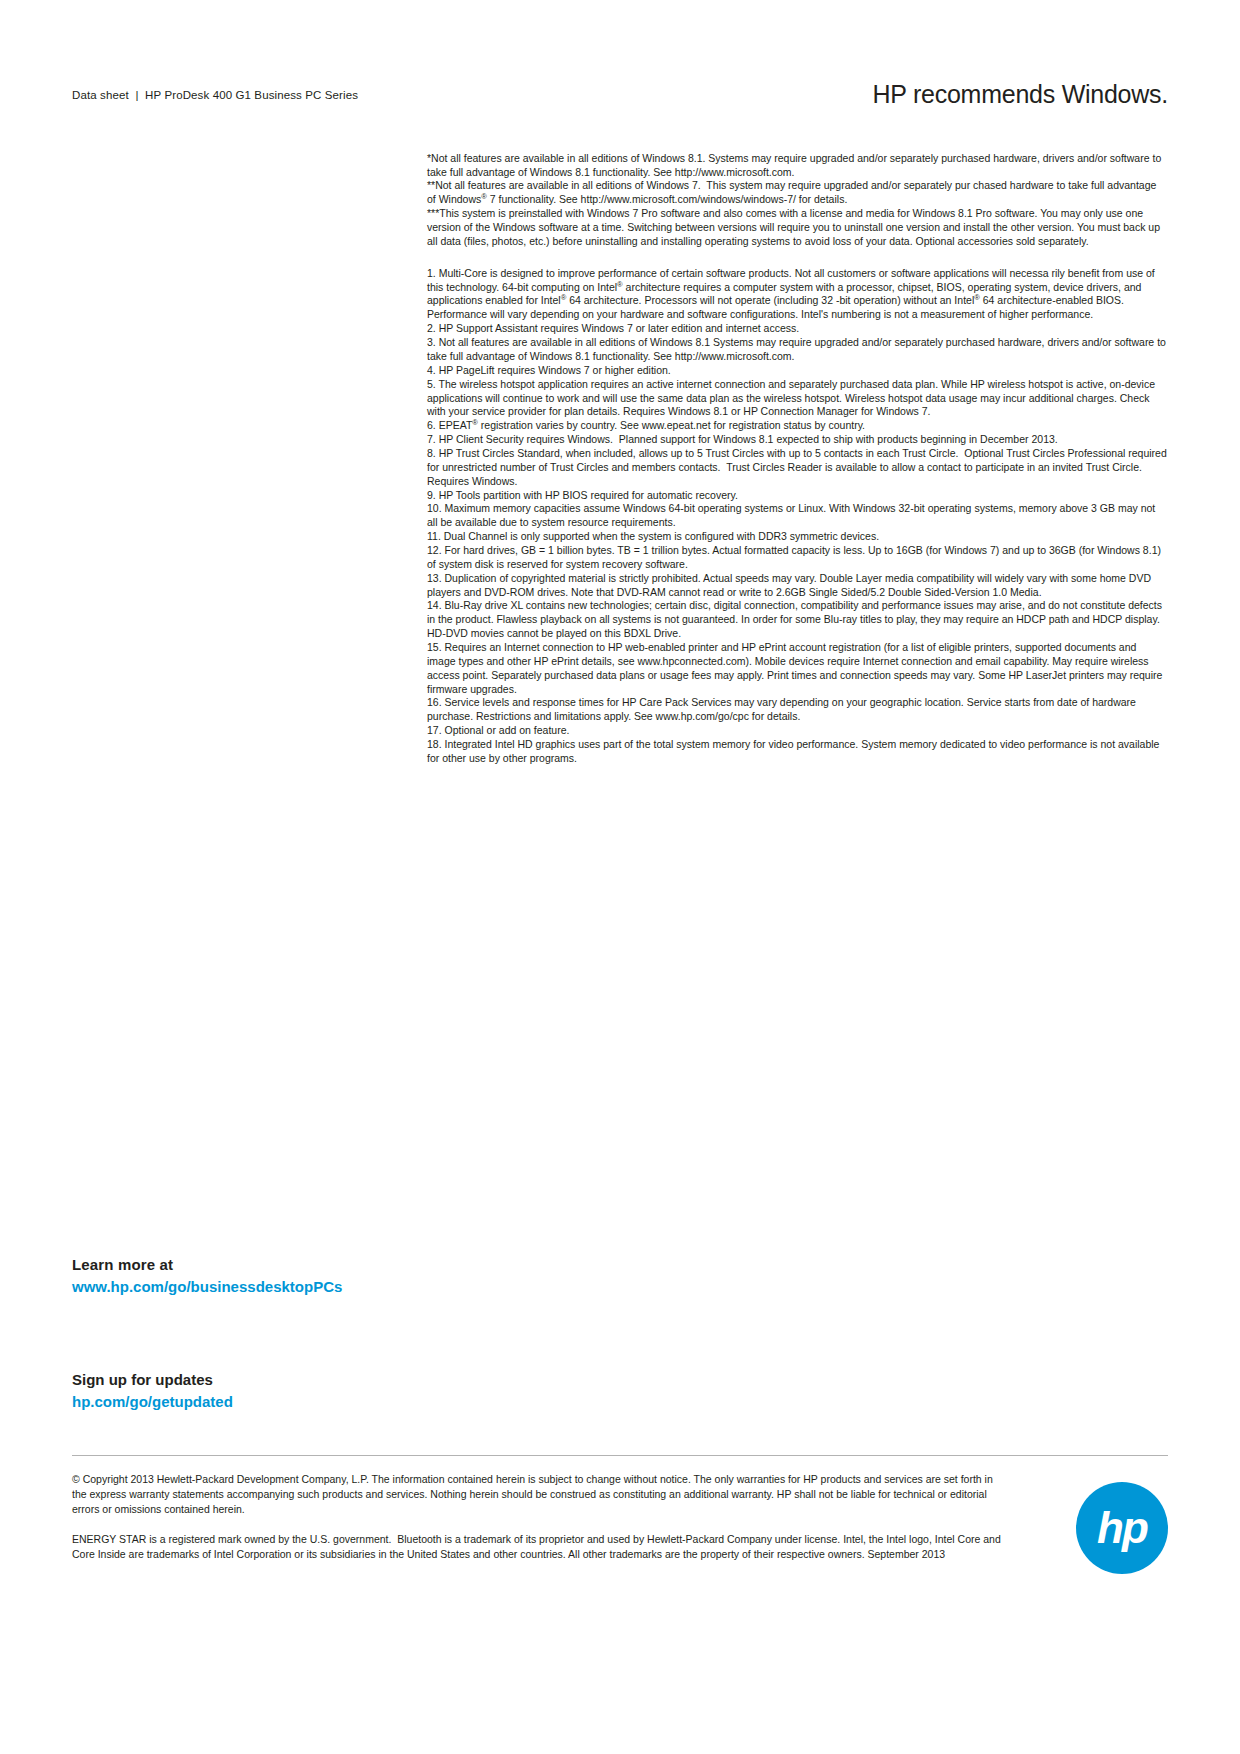Data sheet | HP ProDesk 400 G1 Business PC Series
HP recommends Windows.
*Not all features are available in all editions of Windows 8.1. Systems may require upgraded and/or separately purchased hardware, drivers and/or software to take full advantage of Windows 8.1 functionality. See http://www.microsoft.com.
**Not all features are available in all editions of Windows 7. This system may require upgraded and/or separately pur chased hardware to take full advantage of Windows® 7 functionality. See http://www.microsoft.com/windows/windows-7/ for details.
***This system is preinstalled with Windows 7 Pro software and also comes with a license and media for Windows 8.1 Pro software. You may only use one version of the Windows software at a time. Switching between versions will require you to uninstall one version and install the other version. You must back up all data (files, photos, etc.) before uninstalling and installing operating systems to avoid loss of your data. Optional accessories sold separately.
1. Multi-Core is designed to improve performance of certain software products. Not all customers or software applications will necessa rily benefit from use of this technology. 64-bit computing on Intel® architecture requires a computer system with a processor, chipset, BIOS, operating system, device drivers, and applications enabled for Intel® 64 architecture. Processors will not operate (including 32 -bit operation) without an Intel® 64 architecture-enabled BIOS. Performance will vary depending on your hardware and software configurations. Intel's numbering is not a measurement of higher performance.
2. HP Support Assistant requires Windows 7 or later edition and internet access.
3. Not all features are available in all editions of Windows 8.1 Systems may require upgraded and/or separately purchased hardware, drivers and/or software to take full advantage of Windows 8.1 functionality. See http://www.microsoft.com.
4. HP PageLift requires Windows 7 or higher edition.
5. The wireless hotspot application requires an active internet connection and separately purchased data plan. While HP wireless hotspot is active, on-device applications will continue to work and will use the same data plan as the wireless hotspot. Wireless hotspot data usage may incur additional charges. Check with your service provider for plan details. Requires Windows 8.1 or HP Connection Manager for Windows 7.
6. EPEAT® registration varies by country. See www.epeat.net for registration status by country.
7. HP Client Security requires Windows. Planned support for Windows 8.1 expected to ship with products beginning in December 2013.
8. HP Trust Circles Standard, when included, allows up to 5 Trust Circles with up to 5 contacts in each Trust Circle. Optional Trust Circles Professional required for unrestricted number of Trust Circles and members contacts. Trust Circles Reader is available to allow a contact to participate in an invited Trust Circle. Requires Windows.
9. HP Tools partition with HP BIOS required for automatic recovery.
10. Maximum memory capacities assume Windows 64-bit operating systems or Linux. With Windows 32-bit operating systems, memory above 3 GB may not all be available due to system resource requirements.
11. Dual Channel is only supported when the system is configured with DDR3 symmetric devices.
12. For hard drives, GB = 1 billion bytes. TB = 1 trillion bytes. Actual formatted capacity is less. Up to 16GB (for Windows 7) and up to 36GB (for Windows 8.1) of system disk is reserved for system recovery software.
13. Duplication of copyrighted material is strictly prohibited. Actual speeds may vary. Double Layer media compatibility will widely vary with some home DVD players and DVD-ROM drives. Note that DVD-RAM cannot read or write to 2.6GB Single Sided/5.2 Double Sided-Version 1.0 Media.
14. Blu-Ray drive XL contains new technologies; certain disc, digital connection, compatibility and performance issues may arise, and do not constitute defects in the product. Flawless playback on all systems is not guaranteed. In order for some Blu-ray titles to play, they may require an HDCP path and HDCP display. HD-DVD movies cannot be played on this BDXL Drive.
15. Requires an Internet connection to HP web-enabled printer and HP ePrint account registration (for a list of eligible printers, supported documents and image types and other HP ePrint details, see www.hpconnected.com). Mobile devices require Internet connection and email capability. May require wireless access point. Separately purchased data plans or usage fees may apply. Print times and connection speeds may vary. Some HP LaserJet printers may require firmware upgrades.
16. Service levels and response times for HP Care Pack Services may vary depending on your geographic location. Service starts from date of hardware purchase. Restrictions and limitations apply. See www.hp.com/go/cpc for details.
17. Optional or add on feature.
18. Integrated Intel HD graphics uses part of the total system memory for video performance. System memory dedicated to video performance is not available for other use by other programs.
Learn more at
www.hp.com/go/businessdesktopPCs
Sign up for updates
hp.com/go/getupdated
© Copyright 2013 Hewlett-Packard Development Company, L.P. The information contained herein is subject to change without notice. The only warranties for HP products and services are set forth in the express warranty statements accompanying such products and services. Nothing herein should be construed as constituting an additional warranty. HP shall not be liable for technical or editorial errors or omissions contained herein.
ENERGY STAR is a registered mark owned by the U.S. government. Bluetooth is a trademark of its proprietor and used by Hewlett-Packard Company under license. Intel, the Intel logo, Intel Core and Core Inside are trademarks of Intel Corporation or its subsidiaries in the United States and other countries. All other trademarks are the property of their respective owners. September 2013
hp